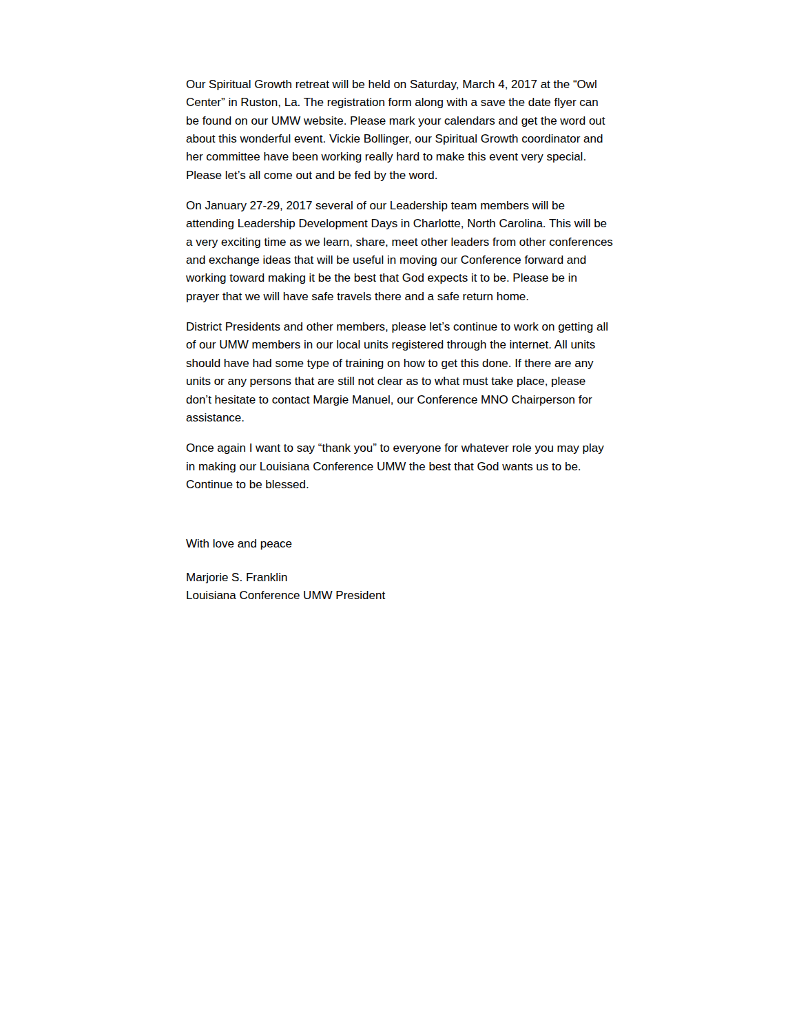Our Spiritual Growth retreat will be held on Saturday, March 4, 2017 at the “Owl Center” in Ruston, La. The registration form along with a save the date flyer can be found on our UMW website. Please mark your calendars and get the word out about this wonderful event. Vickie Bollinger, our Spiritual Growth coordinator and her committee have been working really hard to make this event very special. Please let’s all come out and be fed by the word.
On January 27-29, 2017 several of our Leadership team members will be attending Leadership Development Days in Charlotte, North Carolina. This will be a very exciting time as we learn, share, meet other leaders from other conferences and exchange ideas that will be useful in moving our Conference forward and working toward making it be the best that God expects it to be. Please be in prayer that we will have safe travels there and a safe return home.
District Presidents and other members, please let’s continue to work on getting all of our UMW members in our local units registered through the internet. All units should have had some type of training on how to get this done. If there are any units or any persons that are still not clear as to what must take place, please don’t hesitate to contact Margie Manuel, our Conference MNO Chairperson for assistance.
Once again I want to say “thank you” to everyone for whatever role you may play in making our Louisiana Conference UMW the best that God wants us to be. Continue to be blessed.
With love and peace
Marjorie S. Franklin
Louisiana Conference UMW President